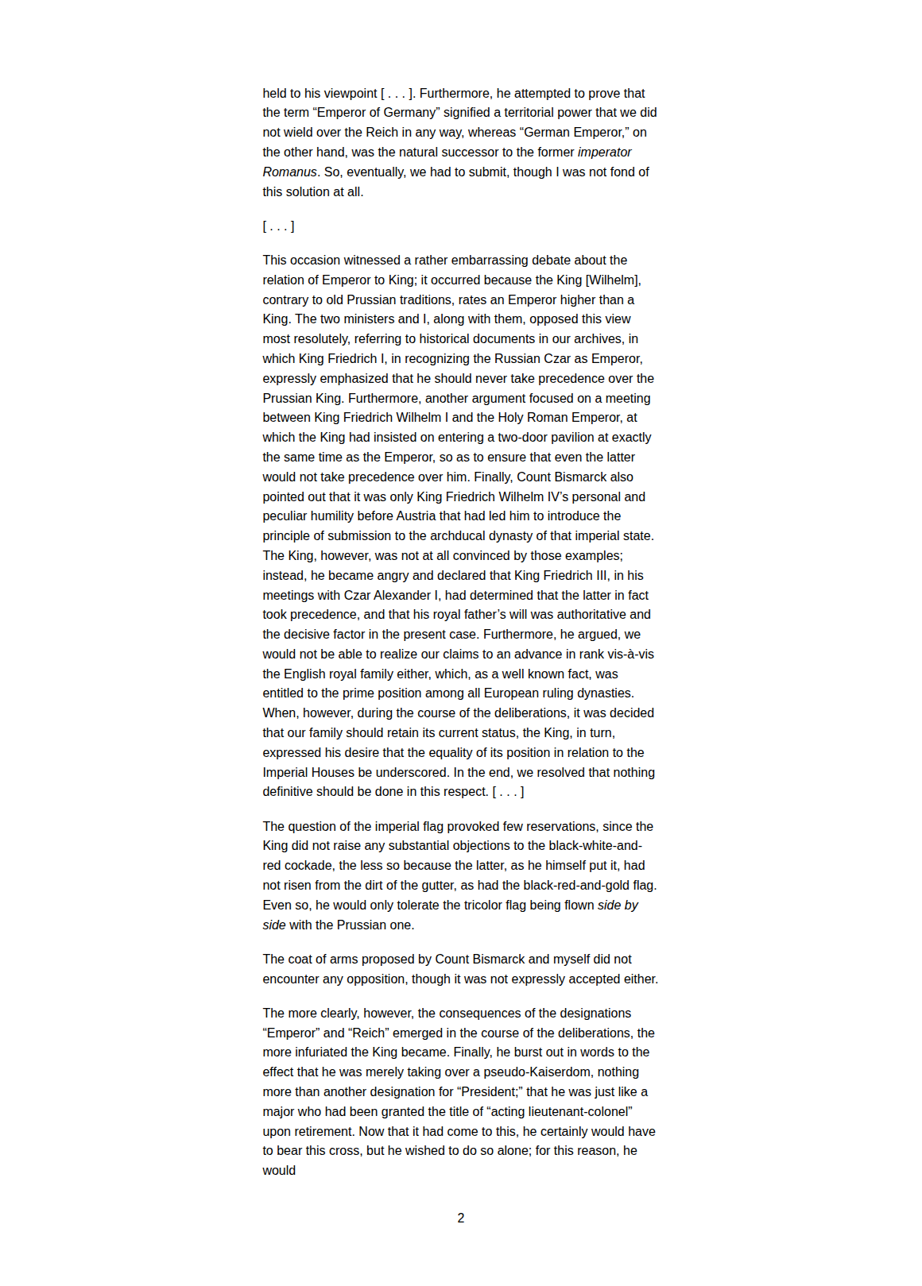held to his viewpoint [ . . . ]. Furthermore, he attempted to prove that the term “Emperor of Germany” signified a territorial power that we did not wield over the Reich in any way, whereas “German Emperor,” on the other hand, was the natural successor to the former imperator Romanus. So, eventually, we had to submit, though I was not fond of this solution at all.
[ . . . ]
This occasion witnessed a rather embarrassing debate about the relation of Emperor to King; it occurred because the King [Wilhelm], contrary to old Prussian traditions, rates an Emperor higher than a King. The two ministers and I, along with them, opposed this view most resolutely, referring to historical documents in our archives, in which King Friedrich I, in recognizing the Russian Czar as Emperor, expressly emphasized that he should never take precedence over the Prussian King. Furthermore, another argument focused on a meeting between King Friedrich Wilhelm I and the Holy Roman Emperor, at which the King had insisted on entering a two-door pavilion at exactly the same time as the Emperor, so as to ensure that even the latter would not take precedence over him. Finally, Count Bismarck also pointed out that it was only King Friedrich Wilhelm IV’s personal and peculiar humility before Austria that had led him to introduce the principle of submission to the archducal dynasty of that imperial state. The King, however, was not at all convinced by those examples; instead, he became angry and declared that King Friedrich III, in his meetings with Czar Alexander I, had determined that the latter in fact took precedence, and that his royal father’s will was authoritative and the decisive factor in the present case. Furthermore, he argued, we would not be able to realize our claims to an advance in rank vis-à-vis the English royal family either, which, as a well known fact, was entitled to the prime position among all European ruling dynasties. When, however, during the course of the deliberations, it was decided that our family should retain its current status, the King, in turn, expressed his desire that the equality of its position in relation to the Imperial Houses be underscored. In the end, we resolved that nothing definitive should be done in this respect. [ . . . ]
The question of the imperial flag provoked few reservations, since the King did not raise any substantial objections to the black-white-and-red cockade, the less so because the latter, as he himself put it, had not risen from the dirt of the gutter, as had the black-red-and-gold flag. Even so, he would only tolerate the tricolor flag being flown side by side with the Prussian one.
The coat of arms proposed by Count Bismarck and myself did not encounter any opposition, though it was not expressly accepted either.
The more clearly, however, the consequences of the designations “Emperor” and “Reich” emerged in the course of the deliberations, the more infuriated the King became. Finally, he burst out in words to the effect that he was merely taking over a pseudo-Kaiserdom, nothing more than another designation for “President;” that he was just like a major who had been granted the title of “acting lieutenant-colonel” upon retirement. Now that it had come to this, he certainly would have to bear this cross, but he wished to do so alone; for this reason, he would
2